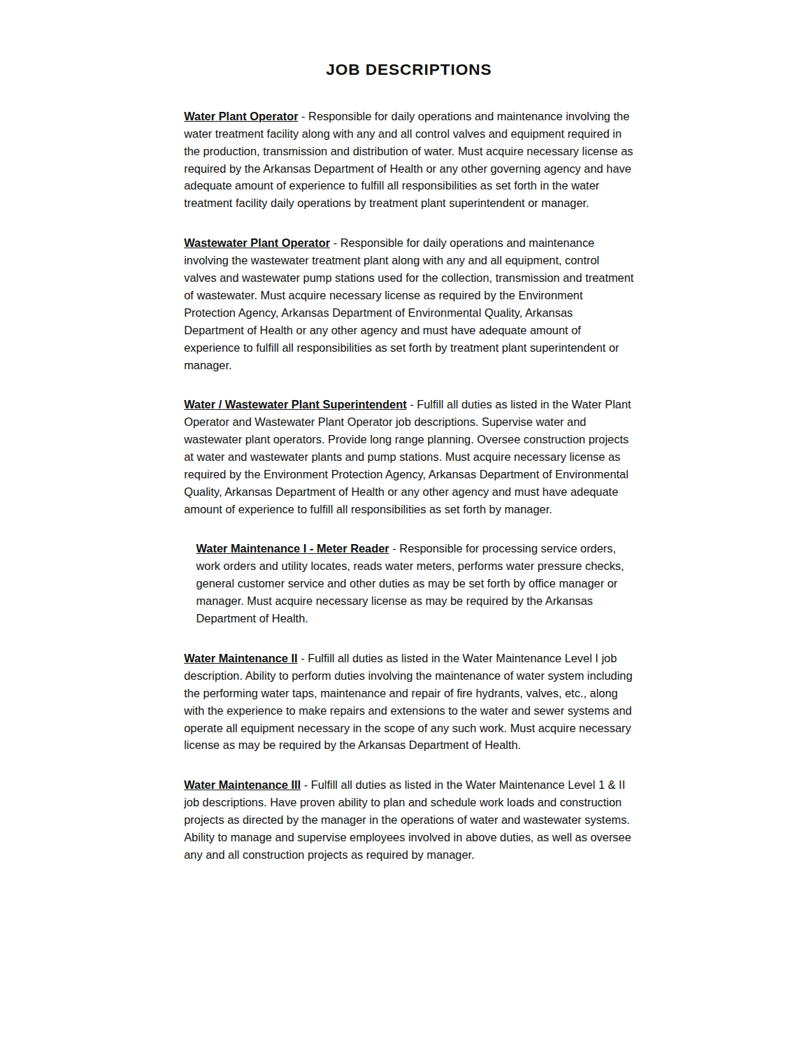JOB DESCRIPTIONS
Water Plant Operator - Responsible for daily operations and maintenance involving the water treatment facility along with any and all control valves and equipment required in the production, transmission and distribution of water. Must acquire necessary license as required by the Arkansas Department of Health or any other governing agency and have adequate amount of experience to fulfill all responsibilities as set forth in the water treatment facility daily operations by treatment plant superintendent or manager.
Wastewater Plant Operator - Responsible for daily operations and maintenance involving the wastewater treatment plant along with any and all equipment, control valves and wastewater pump stations used for the collection, transmission and treatment of wastewater. Must acquire necessary license as required by the Environment Protection Agency, Arkansas Department of Environmental Quality, Arkansas Department of Health or any other agency and must have adequate amount of experience to fulfill all responsibilities as set forth by treatment plant superintendent or manager.
Water / Wastewater Plant Superintendent - Fulfill all duties as listed in the Water Plant Operator and Wastewater Plant Operator job descriptions. Supervise water and wastewater plant operators. Provide long range planning. Oversee construction projects at water and wastewater plants and pump stations. Must acquire necessary license as required by the Environment Protection Agency, Arkansas Department of Environmental Quality, Arkansas Department of Health or any other agency and must have adequate amount of experience to fulfill all responsibilities as set forth by manager.
Water Maintenance I - Meter Reader - Responsible for processing service orders, work orders and utility locates, reads water meters, performs water pressure checks, general customer service and other duties as may be set forth by office manager or manager. Must acquire necessary license as may be required by the Arkansas Department of Health.
Water Maintenance II - Fulfill all duties as listed in the Water Maintenance Level I job description. Ability to perform duties involving the maintenance of water system including the performing water taps, maintenance and repair of fire hydrants, valves, etc., along with the experience to make repairs and extensions to the water and sewer systems and operate all equipment necessary in the scope of any such work. Must acquire necessary license as may be required by the Arkansas Department of Health.
Water Maintenance III - Fulfill all duties as listed in the Water Maintenance Level 1 & II job descriptions. Have proven ability to plan and schedule work loads and construction projects as directed by the manager in the operations of water and wastewater systems. Ability to manage and supervise employees involved in above duties, as well as oversee any and all construction projects as required by manager.